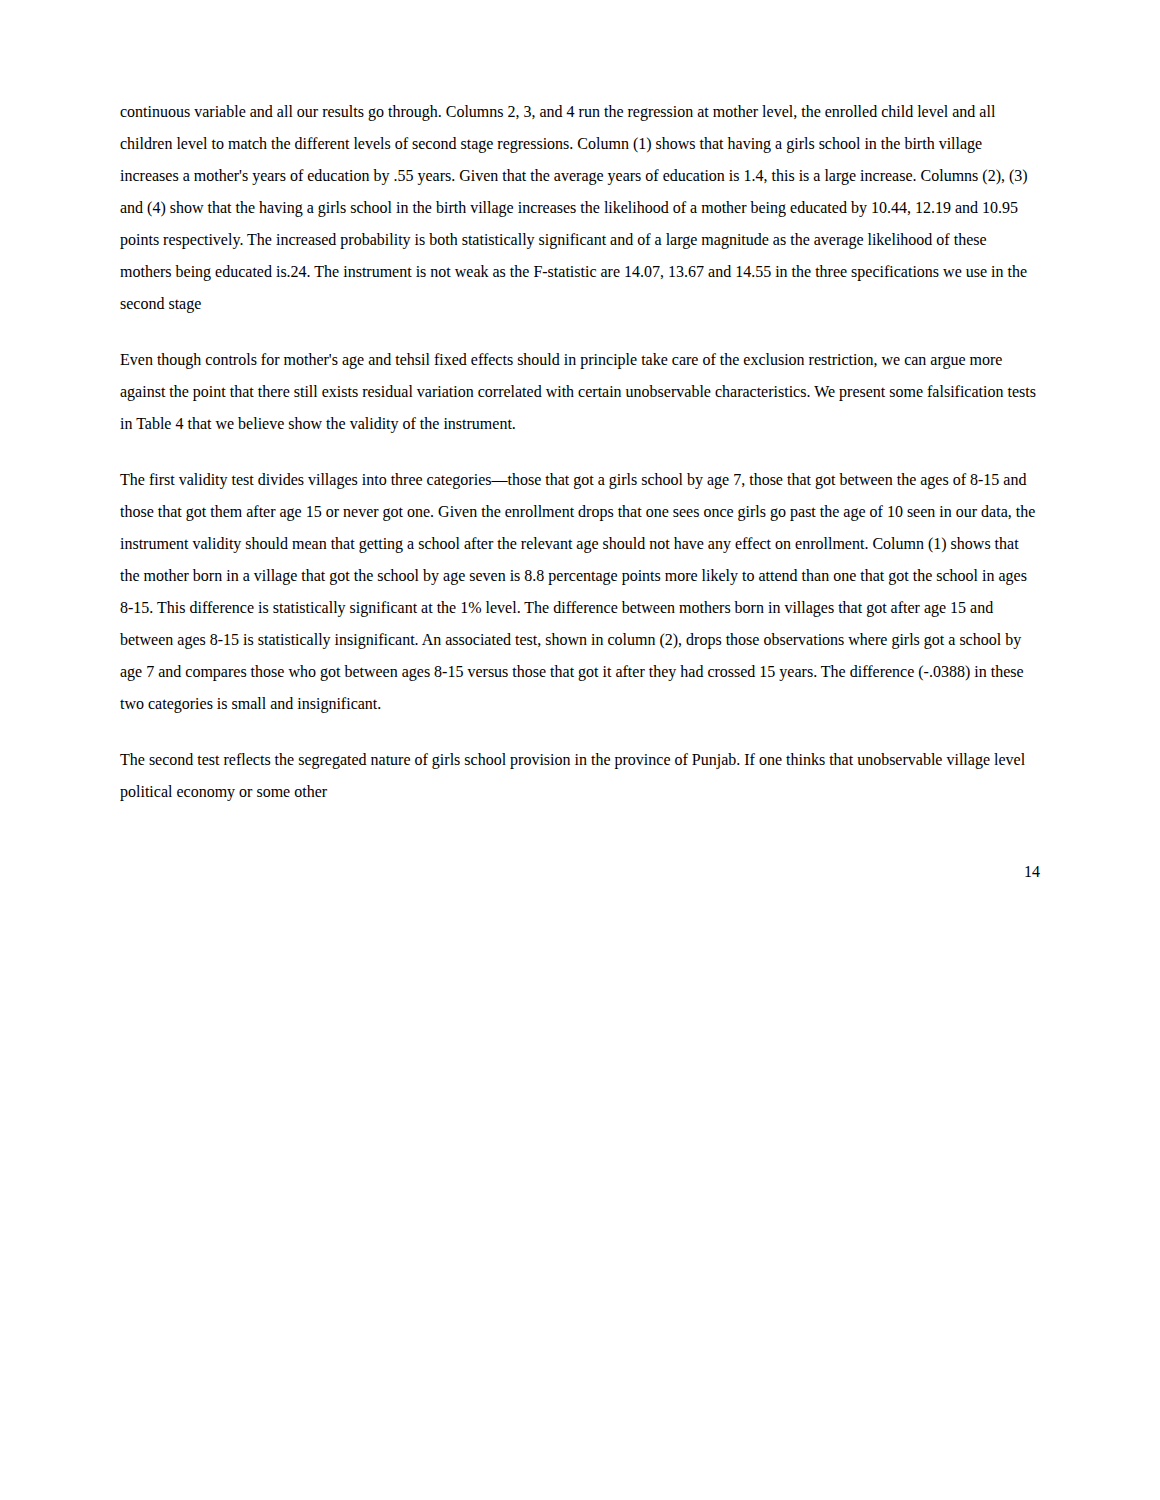continuous variable and all our results go through. Columns 2, 3, and 4 run the regression at mother level, the enrolled child level and all children level to match the different levels of second stage regressions. Column (1) shows that having a girls school in the birth village increases a mother's years of education by .55 years. Given that the average years of education is 1.4, this is a large increase. Columns (2), (3) and (4) show that the having a girls school in the birth village increases the likelihood of a mother being educated by 10.44, 12.19 and 10.95 points respectively. The increased probability is both statistically significant and of a large magnitude as the average likelihood of these mothers being educated is.24. The instrument is not weak as the F-statistic are 14.07, 13.67 and 14.55 in the three specifications we use in the second stage
Even though controls for mother's age and tehsil fixed effects should in principle take care of the exclusion restriction, we can argue more against the point that there still exists residual variation correlated with certain unobservable characteristics. We present some falsification tests in Table 4 that we believe show the validity of the instrument.
The first validity test divides villages into three categories—those that got a girls school by age 7, those that got between the ages of 8-15 and those that got them after age 15 or never got one. Given the enrollment drops that one sees once girls go past the age of 10 seen in our data, the instrument validity should mean that getting a school after the relevant age should not have any effect on enrollment. Column (1) shows that the mother born in a village that got the school by age seven is 8.8 percentage points more likely to attend than one that got the school in ages 8-15. This difference is statistically significant at the 1% level. The difference between mothers born in villages that got after age 15 and between ages 8-15 is statistically insignificant. An associated test, shown in column (2), drops those observations where girls got a school by age 7 and compares those who got between ages 8-15 versus those that got it after they had crossed 15 years. The difference (-.0388) in these two categories is small and insignificant.
The second test reflects the segregated nature of girls school provision in the province of Punjab. If one thinks that unobservable village level political economy or some other
14